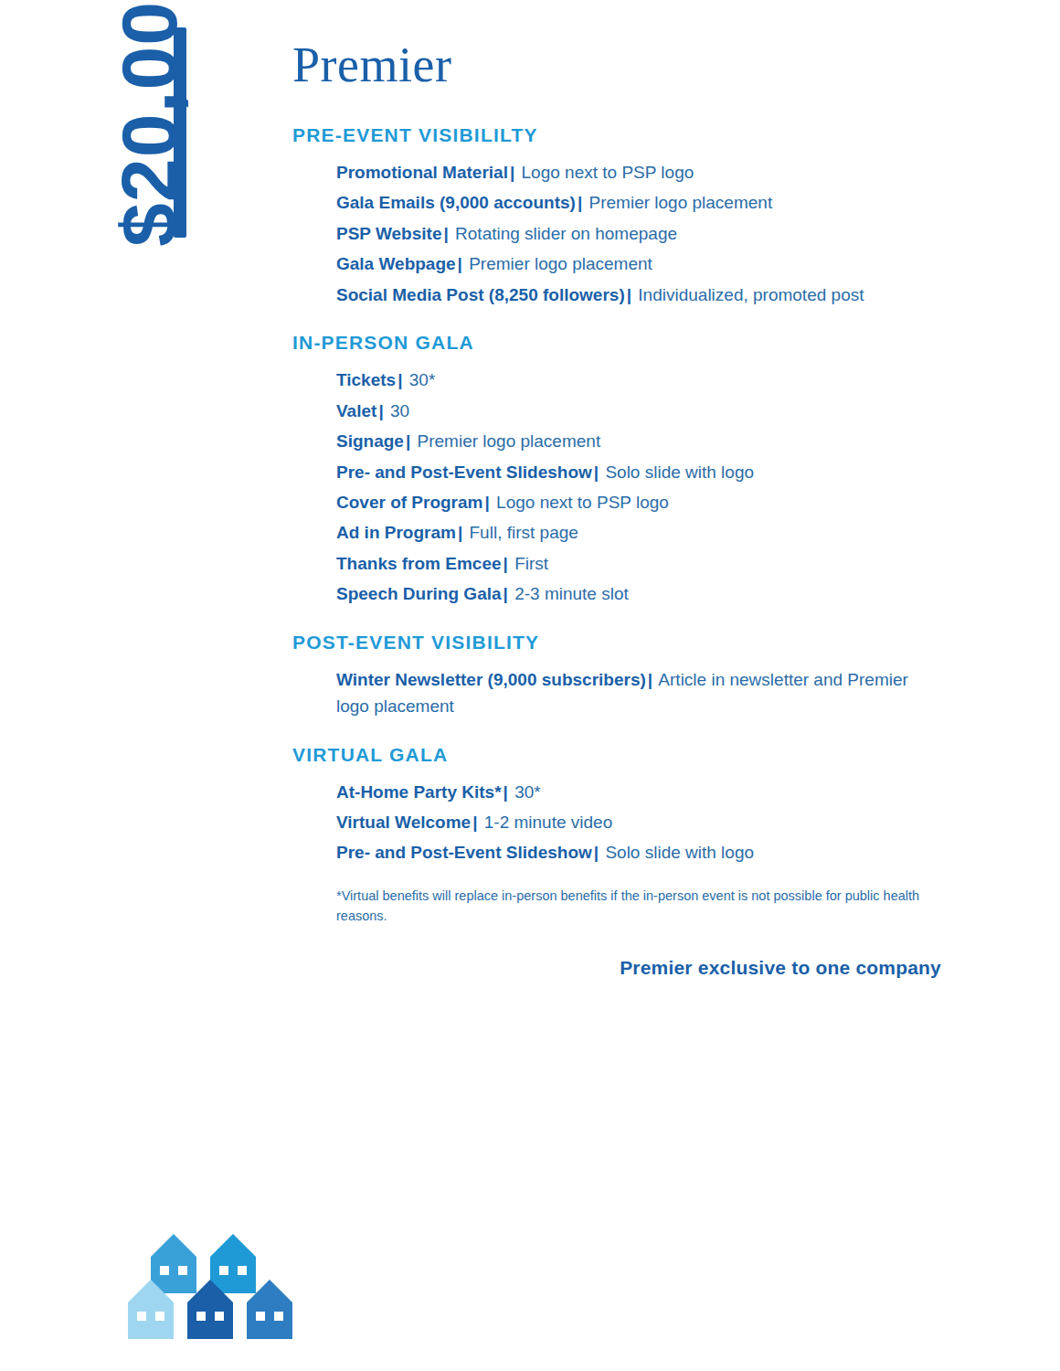$20,000
Premier
Pre-Event Visibililty
Promotional Material| Logo next to PSP logo
Gala Emails (9,000 accounts)| Premier logo placement
PSP Website| Rotating slider on homepage
Gala Webpage| Premier logo placement
Social Media Post (8,250 followers)| Individualized, promoted post
In-Person Gala
Tickets| 30*
Valet| 30
Signage| Premier logo placement
Pre- and Post-Event Slideshow| Solo slide with logo
Cover of Program| Logo next to PSP logo
Ad in Program| Full, first page
Thanks from Emcee| First
Speech During Gala| 2-3 minute slot
Post-Event Visibility
Winter Newsletter (9,000 subscribers)| Article in newsletter and Premier logo placement
Virtual Gala
At-Home Party Kits*| 30*
Virtual Welcome| 1-2 minute video
Pre- and Post-Event Slideshow| Solo slide with logo
*Virtual benefits will replace in-person benefits if the in-person event is not possible for public health reasons.
Premier exclusive to one company